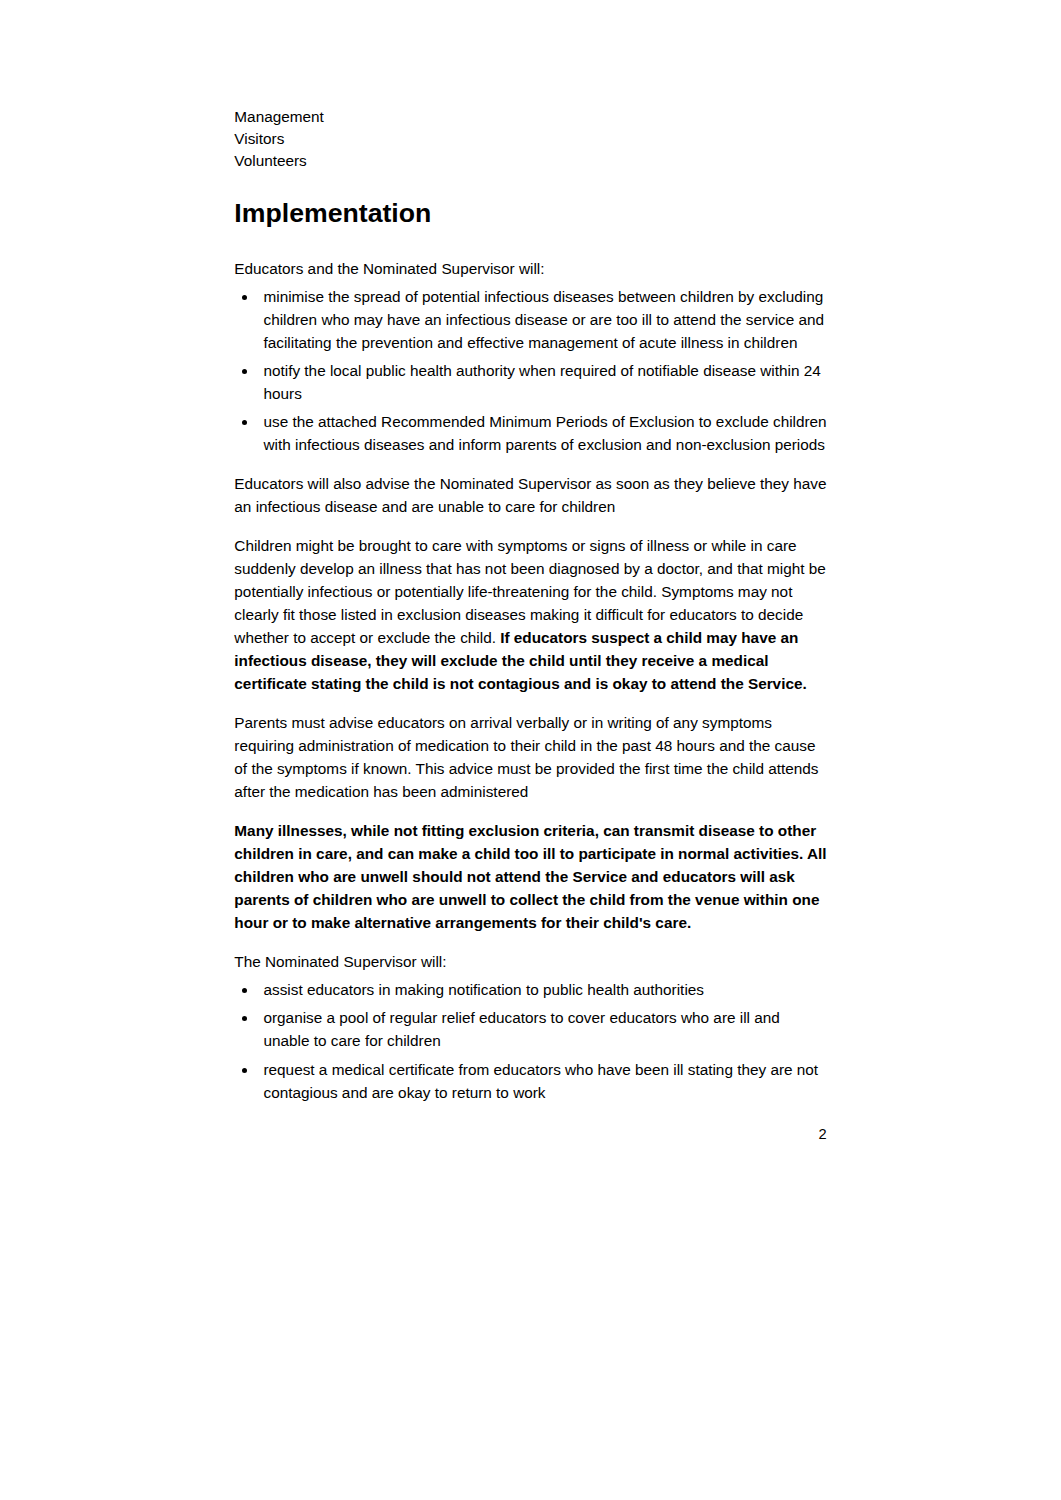Management
Visitors
Volunteers
Implementation
Educators and the Nominated Supervisor will:
minimise the spread of potential infectious diseases between children by excluding children who may have an infectious disease or are too ill to attend the service and facilitating the prevention and effective management of acute illness in children
notify the local public health authority when required of notifiable disease within 24 hours
use the attached Recommended Minimum Periods of Exclusion to exclude children with infectious diseases and inform parents of exclusion and non-exclusion periods
Educators will also advise the Nominated Supervisor as soon as they believe they have an infectious disease and are unable to care for children
Children might be brought to care with symptoms or signs of illness or while in care suddenly develop an illness that has not been diagnosed by a doctor, and that might be potentially infectious or potentially life-threatening for the child. Symptoms may not clearly fit those listed in exclusion diseases making it difficult for educators to decide whether to accept or exclude the child. If educators suspect a child may have an infectious disease, they will exclude the child until they receive a medical certificate stating the child is not contagious and is okay to attend the Service.
Parents must advise educators on arrival verbally or in writing of any symptoms requiring administration of medication to their child in the past 48 hours and the cause of the symptoms if known. This advice must be provided the first time the child attends after the medication has been administered
Many illnesses, while not fitting exclusion criteria, can transmit disease to other children in care, and can make a child too ill to participate in normal activities. All children who are unwell should not attend the Service and educators will ask parents of children who are unwell to collect the child from the venue within one hour or to make alternative arrangements for their child's care.
The Nominated Supervisor will:
assist educators in making notification to public health authorities
organise a pool of regular relief educators to cover educators who are ill and unable to care for children
request a medical certificate from educators who have been ill stating they are not contagious and are okay to return to work
2